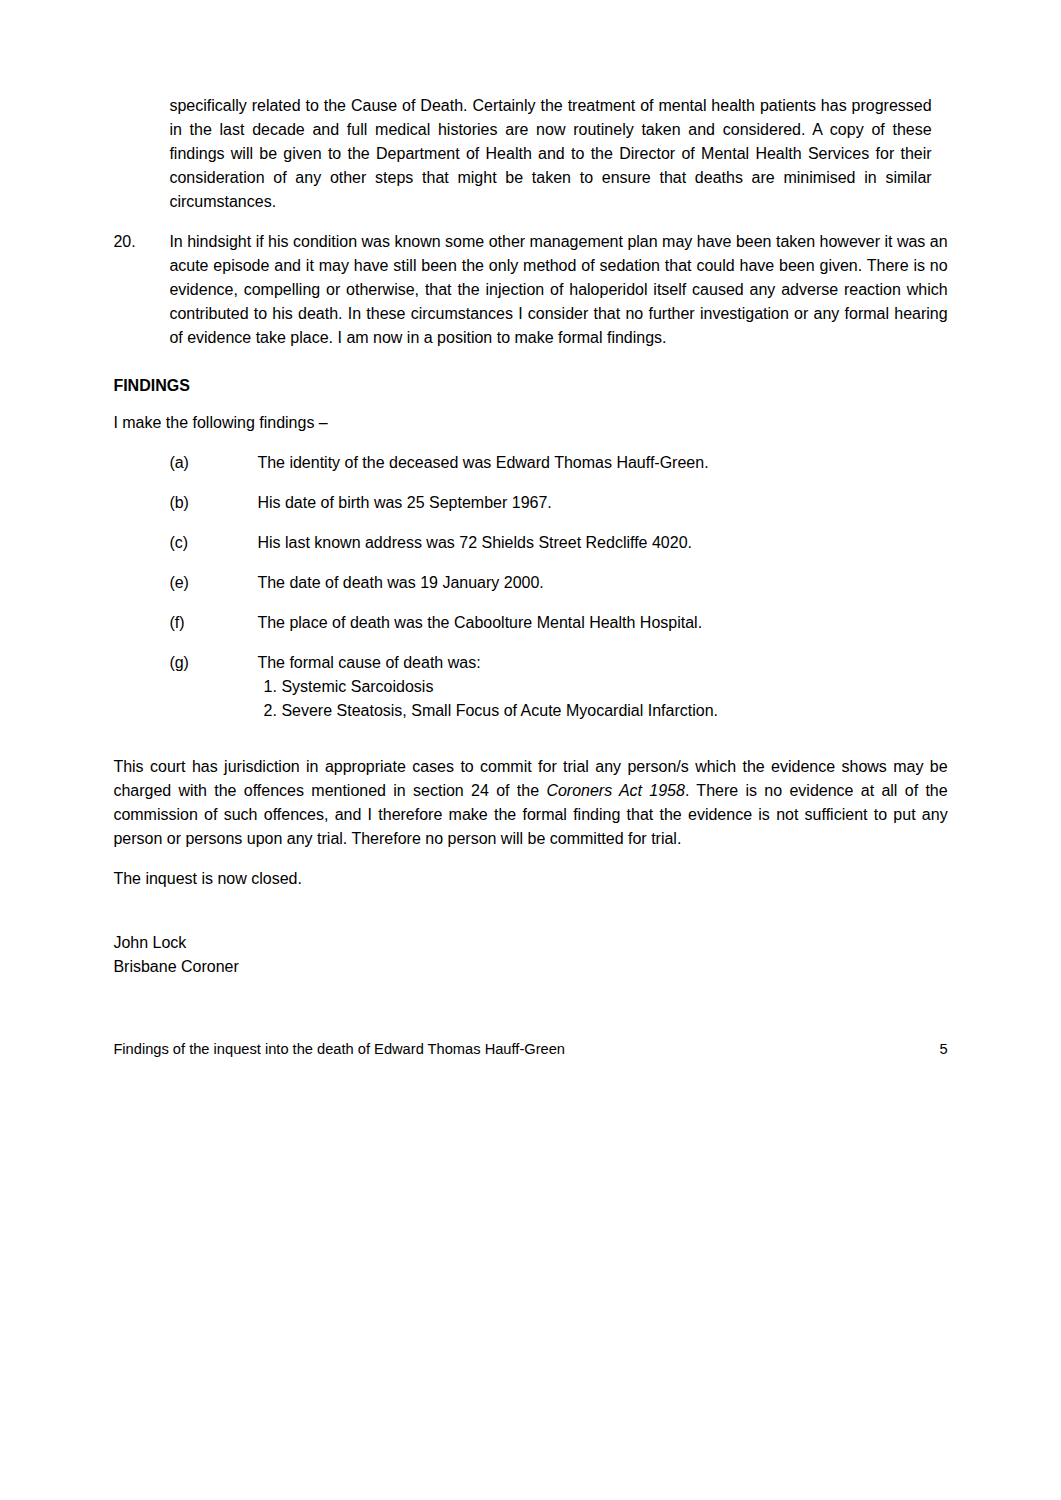specifically related to the Cause of Death. Certainly the treatment of mental health patients has progressed in the last decade and full medical histories are now routinely taken and considered. A copy of these findings will be given to the Department of Health and to the Director of Mental Health Services for their consideration of any other steps that might be taken to ensure that deaths are minimised in similar circumstances.
20. In hindsight if his condition was known some other management plan may have been taken however it was an acute episode and it may have still been the only method of sedation that could have been given. There is no evidence, compelling or otherwise, that the injection of haloperidol itself caused any adverse reaction which contributed to his death. In these circumstances I consider that no further investigation or any formal hearing of evidence take place. I am now in a position to make formal findings.
FINDINGS
I make the following findings –
| (a) | The identity of the deceased was Edward Thomas Hauff-Green. |
| (b) | His date of birth was 25 September 1967. |
| (c) | His last known address was 72 Shields Street Redcliffe 4020. |
| (e) | The date of death was 19 January 2000. |
| (f) | The place of death was the Caboolture Mental Health Hospital. |
| (g) | The formal cause of death was: Systemic Sarcoidosis Severe Steatosis, Small Focus of Acute Myocardial Infarction. |
This court has jurisdiction in appropriate cases to commit for trial any person/s which the evidence shows may be charged with the offences mentioned in section 24 of the Coroners Act 1958. There is no evidence at all of the commission of such offences, and I therefore make the formal finding that the evidence is not sufficient to put any person or persons upon any trial. Therefore no person will be committed for trial.
The inquest is now closed.
John Lock
Brisbane Coroner
Findings of the inquest into the death of Edward Thomas Hauff-Green 5